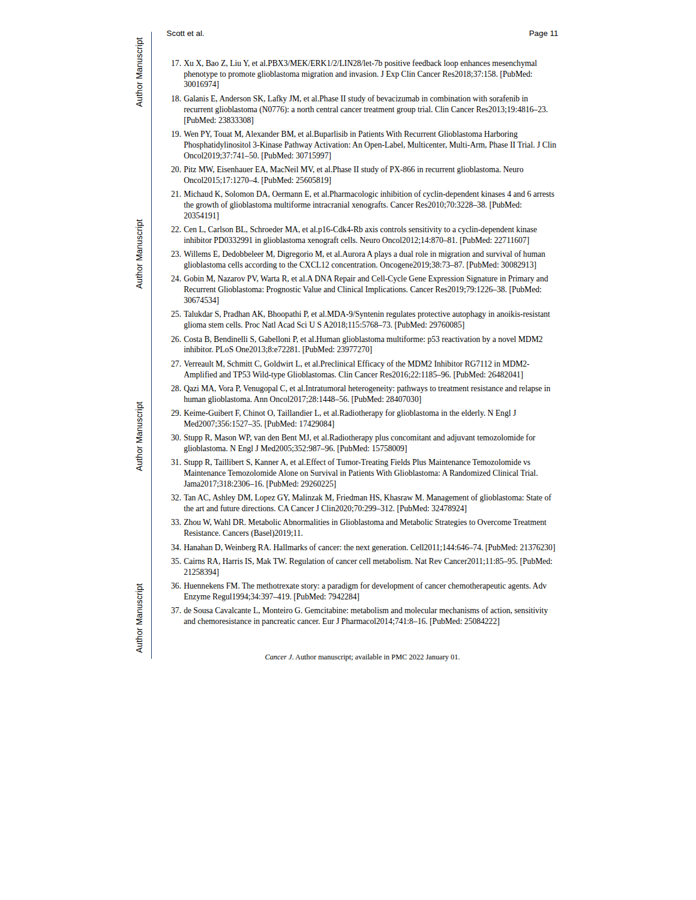Author Manuscript Author Manuscript Author Manuscript Author Manuscript
Scott et al.
Page 11
Xu X, Bao Z, Liu Y, et al.PBX3/MEK/ERK1/2/LIN28/let-7b positive feedback loop enhances mesenchymal phenotype to promote glioblastoma migration and invasion. J Exp Clin Cancer Res2018;37:158. [PubMed: 30016974]
Galanis E, Anderson SK, Lafky JM, et al.Phase II study of bevacizumab in combination with sorafenib in recurrent glioblastoma (N0776): a north central cancer treatment group trial. Clin Cancer Res2013;19:4816–23. [PubMed: 23833308]
Wen PY, Touat M, Alexander BM, et al.Buparlisib in Patients With Recurrent Glioblastoma Harboring Phosphatidylinositol 3-Kinase Pathway Activation: An Open-Label, Multicenter, Multi-Arm, Phase II Trial. J Clin Oncol2019;37:741–50. [PubMed: 30715997]
Pitz MW, Eisenhauer EA, MacNeil MV, et al.Phase II study of PX-866 in recurrent glioblastoma. Neuro Oncol2015;17:1270–4. [PubMed: 25605819]
Michaud K, Solomon DA, Oermann E, et al.Pharmacologic inhibition of cyclin-dependent kinases 4 and 6 arrests the growth of glioblastoma multiforme intracranial xenografts. Cancer Res2010;70:3228–38. [PubMed: 20354191]
Cen L, Carlson BL, Schroeder MA, et al.p16-Cdk4-Rb axis controls sensitivity to a cyclin-dependent kinase inhibitor PD0332991 in glioblastoma xenograft cells. Neuro Oncol2012;14:870–81. [PubMed: 22711607]
Willems E, Dedobbeleer M, Digregorio M, et al.Aurora A plays a dual role in migration and survival of human glioblastoma cells according to the CXCL12 concentration. Oncogene2019;38:73–87. [PubMed: 30082913]
Gobin M, Nazarov PV, Warta R, et al.A DNA Repair and Cell-Cycle Gene Expression Signature in Primary and Recurrent Glioblastoma: Prognostic Value and Clinical Implications. Cancer Res2019;79:1226–38. [PubMed: 30674534]
Talukdar S, Pradhan AK, Bhoopathi P, et al.MDA-9/Syntenin regulates protective autophagy in anoikis-resistant glioma stem cells. Proc Natl Acad Sci U S A2018;115:5768–73. [PubMed: 29760085]
Costa B, Bendinelli S, Gabelloni P, et al.Human glioblastoma multiforme: p53 reactivation by a novel MDM2 inhibitor. PLoS One2013;8:e72281. [PubMed: 23977270]
Verreault M, Schmitt C, Goldwirt L, et al.Preclinical Efficacy of the MDM2 Inhibitor RG7112 in MDM2-Amplified and TP53 Wild-type Glioblastomas. Clin Cancer Res2016;22:1185–96. [PubMed: 26482041]
Qazi MA, Vora P, Venugopal C, et al.Intratumoral heterogeneity: pathways to treatment resistance and relapse in human glioblastoma. Ann Oncol2017;28:1448–56. [PubMed: 28407030]
Keime-Guibert F, Chinot O, Taillandier L, et al.Radiotherapy for glioblastoma in the elderly. N Engl J Med2007;356:1527–35. [PubMed: 17429084]
Stupp R, Mason WP, van den Bent MJ, et al.Radiotherapy plus concomitant and adjuvant temozolomide for glioblastoma. N Engl J Med2005;352:987–96. [PubMed: 15758009]
Stupp R, Taillibert S, Kanner A, et al.Effect of Tumor-Treating Fields Plus Maintenance Temozolomide vs Maintenance Temozolomide Alone on Survival in Patients With Glioblastoma: A Randomized Clinical Trial. Jama2017;318:2306–16. [PubMed: 29260225]
Tan AC, Ashley DM, Lopez GY, Malinzak M, Friedman HS, Khasraw M. Management of glioblastoma: State of the art and future directions. CA Cancer J Clin2020;70:299–312. [PubMed: 32478924]
Zhou W, Wahl DR. Metabolic Abnormalities in Glioblastoma and Metabolic Strategies to Overcome Treatment Resistance. Cancers (Basel)2019;11.
Hanahan D, Weinberg RA. Hallmarks of cancer: the next generation. Cell2011;144:646–74. [PubMed: 21376230]
Cairns RA, Harris IS, Mak TW. Regulation of cancer cell metabolism. Nat Rev Cancer2011;11:85–95. [PubMed: 21258394]
Huennekens FM. The methotrexate story: a paradigm for development of cancer chemotherapeutic agents. Adv Enzyme Regul1994;34:397–419. [PubMed: 7942284]
de Sousa Cavalcante L, Monteiro G. Gemcitabine: metabolism and molecular mechanisms of action, sensitivity and chemoresistance in pancreatic cancer. Eur J Pharmacol2014;741:8–16. [PubMed: 25084222]
Cancer J. Author manuscript; available in PMC 2022 January 01.